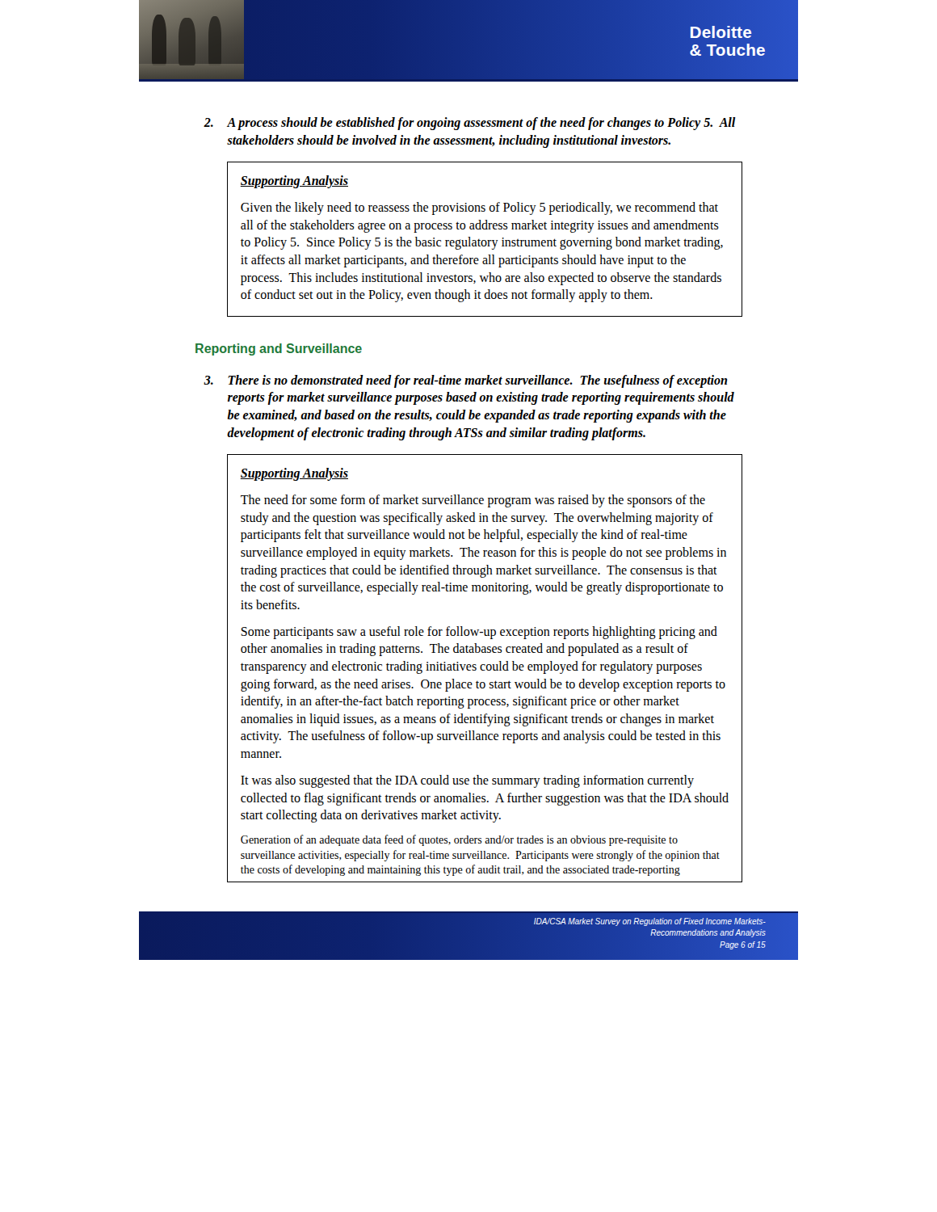Deloitte& Touche
2.
A process should be established for ongoing assessment of the need for changes to Policy 5. All stakeholders should be involved in the assessment, including institutional investors.
Supporting Analysis
Given the likely need to reassess the provisions of Policy 5 periodically, we recommend that all of the stakeholders agree on a process to address market integrity issues and amendments to Policy 5. Since Policy 5 is the basic regulatory instrument governing bond market trading, it affects all market participants, and therefore all participants should have input to the process. This includes institutional investors, who are also expected to observe the standards of conduct set out in the Policy, even though it does not formally apply to them.
Reporting and Surveillance
3.
There is no demonstrated need for real-time market surveillance. The usefulness of exception reports for market surveillance purposes based on existing trade reporting requirements should be examined, and based on the results, could be expanded as trade reporting expands with the development of electronic trading through ATSs and similar trading platforms.
Supporting Analysis
The need for some form of market surveillance program was raised by the sponsors of the study and the question was specifically asked in the survey. The overwhelming majority of participants felt that surveillance would not be helpful, especially the kind of real-time surveillance employed in equity markets. The reason for this is people do not see problems in trading practices that could be identified through market surveillance. The consensus is that the cost of surveillance, especially real-time monitoring, would be greatly disproportionate to its benefits.
Some participants saw a useful role for follow-up exception reports highlighting pricing and other anomalies in trading patterns. The databases created and populated as a result of transparency and electronic trading initiatives could be employed for regulatory purposes going forward, as the need arises. One place to start would be to develop exception reports to identify, in an after-the-fact batch reporting process, significant price or other market anomalies in liquid issues, as a means of identifying significant trends or changes in market activity. The usefulness of follow-up surveillance reports and analysis could be tested in this manner.
It was also suggested that the IDA could use the summary trading information currently collected to flag significant trends or anomalies. A further suggestion was that the IDA should start collecting data on derivatives market activity.
Generation of an adequate data feed of quotes, orders and/or trades is an obvious pre-requisite to surveillance activities, especially for real-time surveillance. Participants were strongly of the opinion that the costs of developing and maintaining this type of audit trail, and the associated trade-reporting
IDA/CSA Market Survey on Regulation of Fixed Income Markets-
Recommendations and Analysis
Page 6 of 15